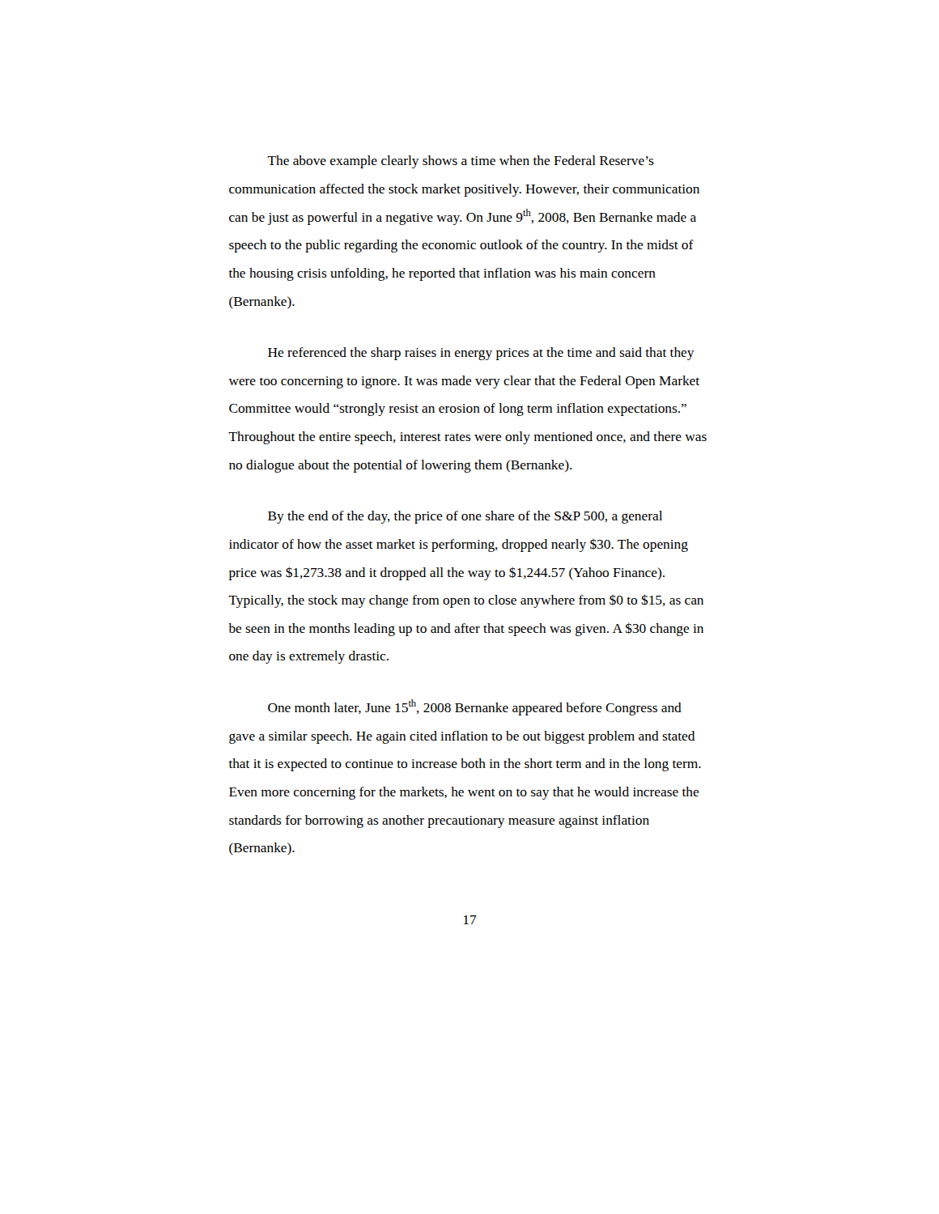The above example clearly shows a time when the Federal Reserve’s communication affected the stock market positively. However, their communication can be just as powerful in a negative way. On June 9th, 2008, Ben Bernanke made a speech to the public regarding the economic outlook of the country. In the midst of the housing crisis unfolding, he reported that inflation was his main concern (Bernanke).
He referenced the sharp raises in energy prices at the time and said that they were too concerning to ignore. It was made very clear that the Federal Open Market Committee would “strongly resist an erosion of long term inflation expectations.” Throughout the entire speech, interest rates were only mentioned once, and there was no dialogue about the potential of lowering them (Bernanke).
By the end of the day, the price of one share of the S&P 500, a general indicator of how the asset market is performing, dropped nearly $30. The opening price was $1,273.38 and it dropped all the way to $1,244.57 (Yahoo Finance). Typically, the stock may change from open to close anywhere from $0 to $15, as can be seen in the months leading up to and after that speech was given. A $30 change in one day is extremely drastic.
One month later, June 15th, 2008 Bernanke appeared before Congress and gave a similar speech. He again cited inflation to be out biggest problem and stated that it is expected to continue to increase both in the short term and in the long term. Even more concerning for the markets, he went on to say that he would increase the standards for borrowing as another precautionary measure against inflation (Bernanke).
17